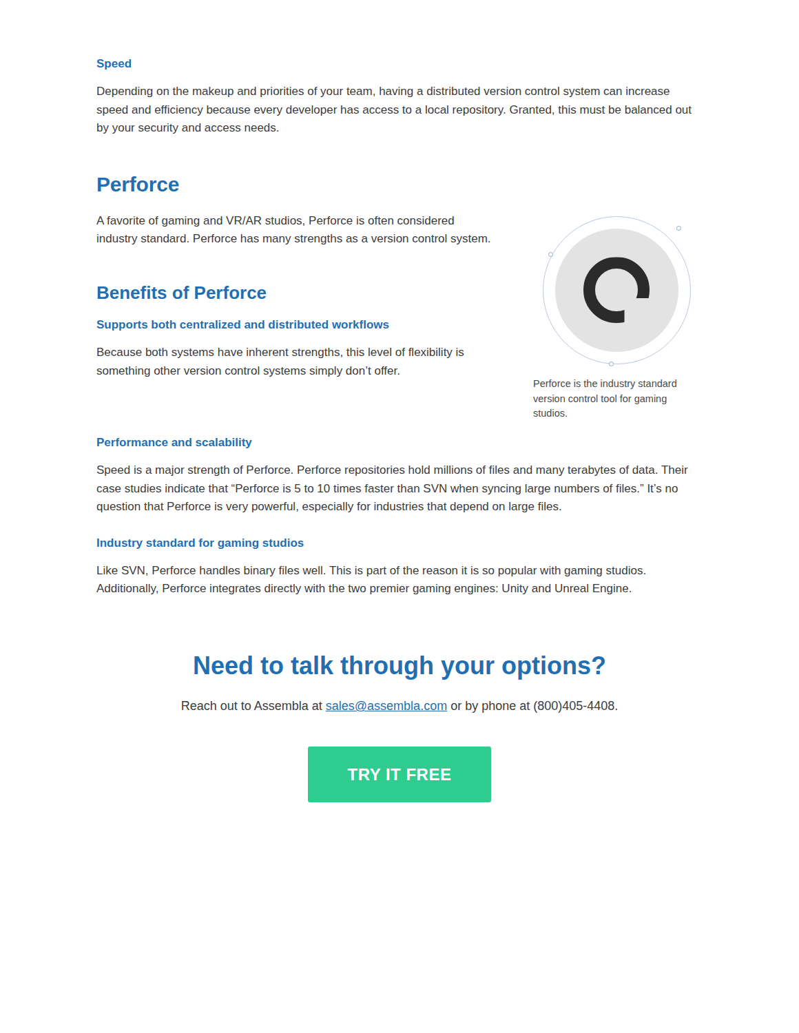Speed
Depending on the makeup and priorities of your team, having a distributed version control system can increase speed and efficiency because every developer has access to a local repository. Granted, this must be balanced out by your security and access needs.
Perforce
Perforce is the industry standard version control tool for gaming studios.
A favorite of gaming and VR/AR studios, Perforce is often considered industry standard. Perforce has many strengths as a version control system.
Benefits of Perforce
Supports both centralized and distributed workflows
Because both systems have inherent strengths, this level of flexibility is something other version control systems simply don’t offer.
Performance and scalability
Speed is a major strength of Perforce. Perforce repositories hold millions of files and many terabytes of data. Their case studies indicate that “Perforce is 5 to 10 times faster than SVN when syncing large numbers of files.” It’s no question that Perforce is very powerful, especially for industries that depend on large files.
Industry standard for gaming studios
Like SVN, Perforce handles binary files well. This is part of the reason it is so popular with gaming studios. Additionally, Perforce integrates directly with the two premier gaming engines: Unity and Unreal Engine.
Need to talk through your options?
Reach out to Assembla at sales@assembla.com or by phone at (800)405-4408.
TRY IT FREE